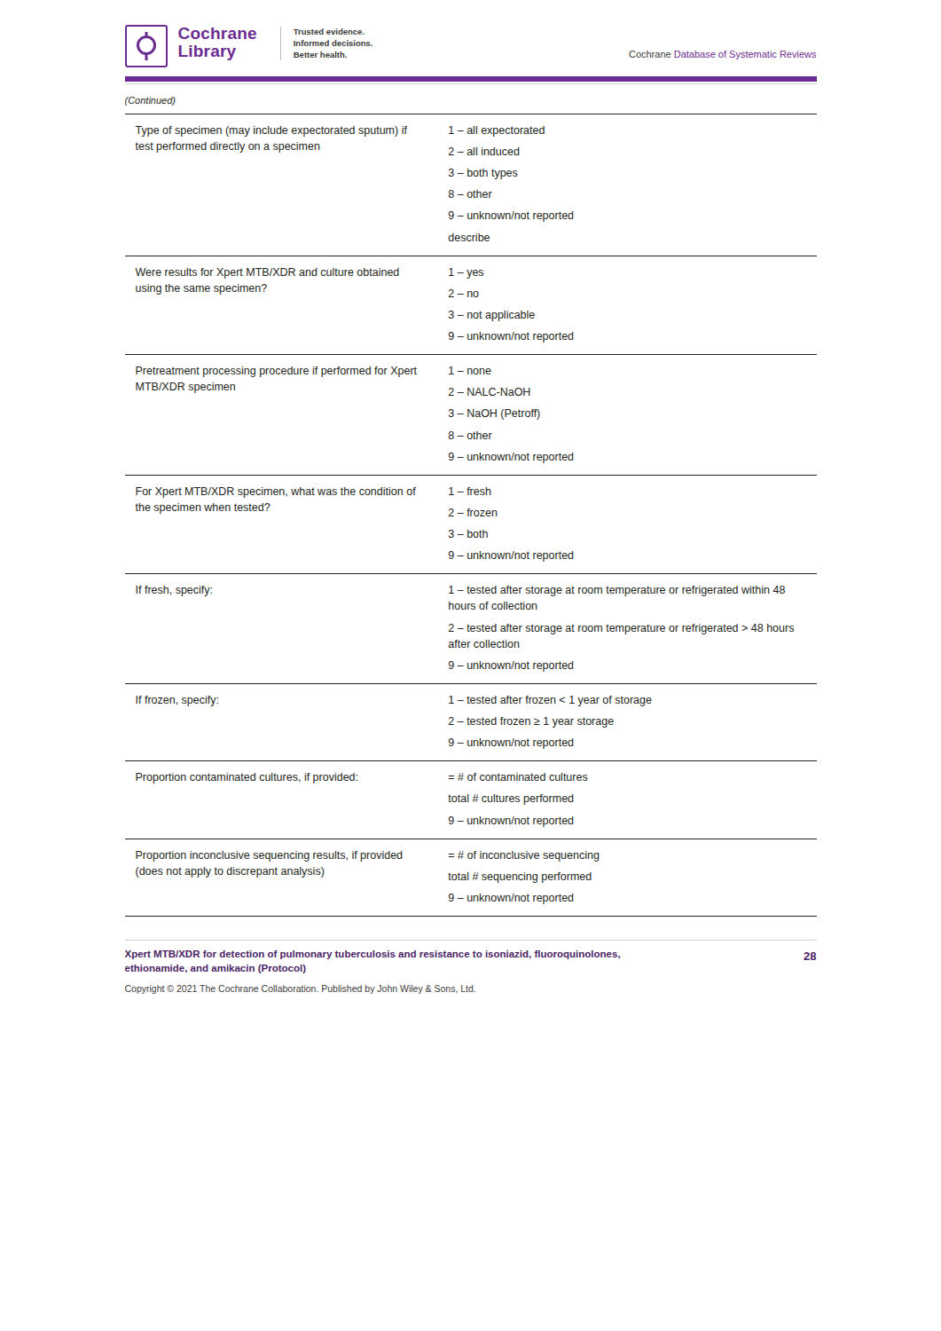Cochrane
Library
Trusted evidence.
Informed decisions.
Better health.
Cochrane Database of Systematic Reviews
(Continued)
| Type of specimen (may include expectorated sputum) if test performed directly on a specimen | 1 – all expectorated 2 – all induced 3 – both types 8 – other 9 – unknown/not reported describe |
| Were results for Xpert MTB/XDR and culture obtained using the same specimen? | 1 – yes 2 – no 3 – not applicable 9 – unknown/not reported |
| Pretreatment processing procedure if performed for Xpert MTB/XDR specimen | 1 – none 2 – NALC-NaOH 3 – NaOH (Petroff) 8 – other 9 – unknown/not reported |
| For Xpert MTB/XDR specimen, what was the condition of the specimen when tested? | 1 – fresh 2 – frozen 3 – both 9 – unknown/not reported |
| If fresh, specify: | 1 – tested after storage at room temperature or refrigerated within 48 hours of collection 2 – tested after storage at room temperature or refrigerated > 48 hours after collection 9 – unknown/not reported |
| If frozen, specify: | 1 – tested after frozen < 1 year of storage 2 – tested frozen ≥ 1 year storage 9 – unknown/not reported |
| Proportion contaminated cultures, if provided: | = # of contaminated cultures total # cultures performed 9 – unknown/not reported |
| Proportion inconclusive sequencing results, if provided (does not apply to discrepant analysis) | = # of inconclusive sequencing total # sequencing performed 9 – unknown/not reported |
Xpert MTB/XDR for detection of pulmonary tuberculosis and resistance to isoniazid, fluoroquinolones, ethionamide, and amikacin (Protocol)
28
Copyright © 2021 The Cochrane Collaboration. Published by John Wiley & Sons, Ltd.